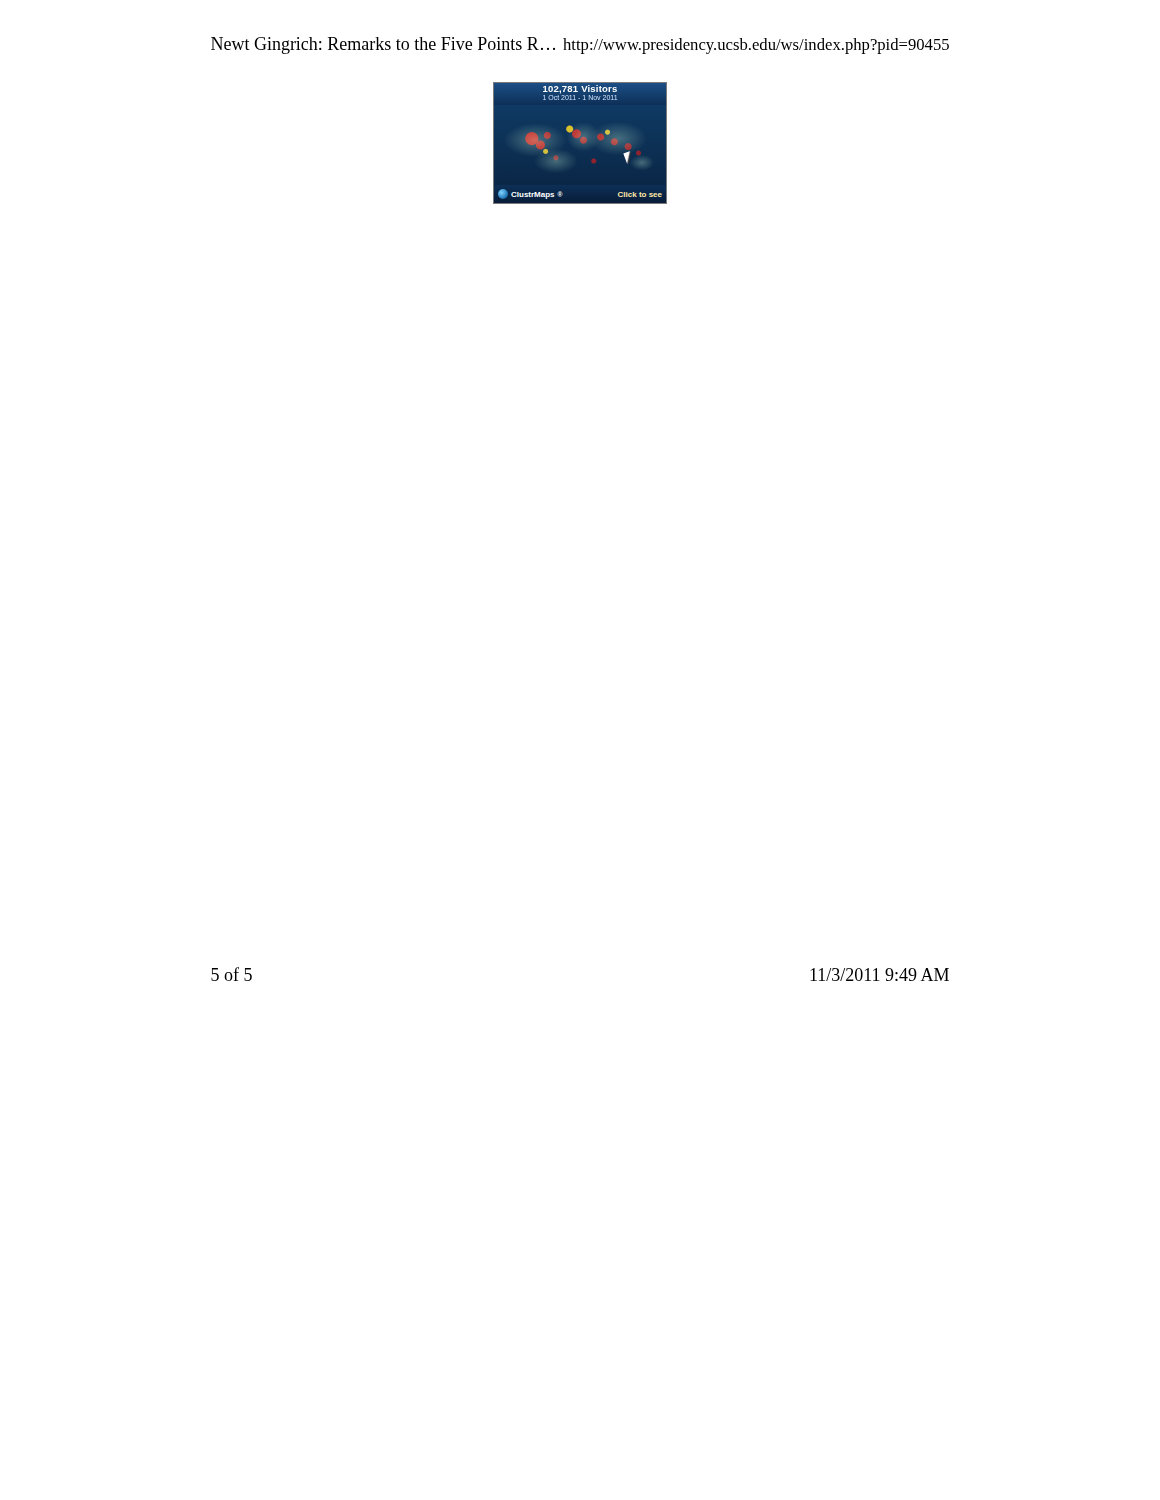Newt Gingrich: Remarks to the Five Points Rotary Club in Columbia, So...
http://www.presidency.ucsb.edu/ws/index.php?pid=90455
102,781 Visitors
1 Oct 2011 - 1 Nov 2011
ClustrMaps® Click to see
5 of 5
11/3/2011 9:49 AM